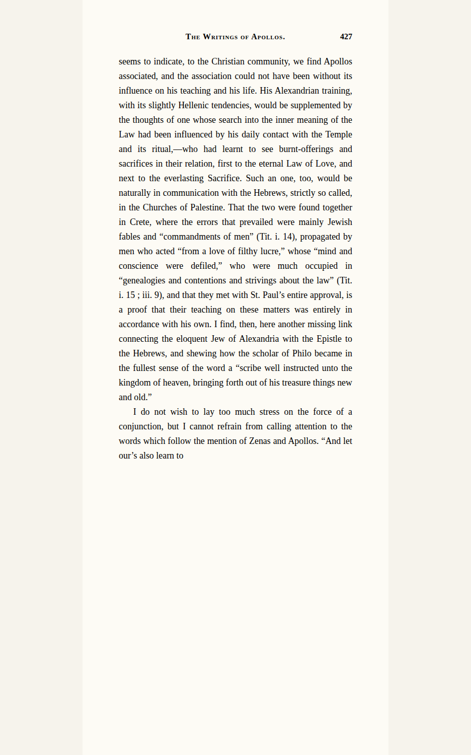The Writings of Apollos.427
seems to indicate, to the Christian community, we find Apollos associated, and the association could not have been without its influence on his teaching and his life. His Alexandrian training, with its slightly Hellenic tendencies, would be supplemented by the thoughts of one whose search into the inner meaning of the Law had been influenced by his daily contact with the Temple and its ritual,—who had learnt to see burnt-offerings and sacrifices in their relation, first to the eternal Law of Love, and next to the everlasting Sacrifice. Such an one, too, would be naturally in communication with the Hebrews, strictly so called, in the Churches of Palestine. That the two were found together in Crete, where the errors that prevailed were mainly Jewish fables and “commandments of men” (Tit. i. 14), propagated by men who acted “from a love of filthy lucre,” whose “mind and conscience were defiled,” who were much occupied in “genealogies and contentions and strivings about the law” (Tit. i. 15 ; iii. 9), and that they met with St. Paul’s entire approval, is a proof that their teaching on these matters was entirely in accordance with his own. I find, then, here another missing link connecting the eloquent Jew of Alexandria with the Epistle to the Hebrews, and shewing how the scholar of Philo became in the fullest sense of the word a “scribe well instructed unto the kingdom of heaven, bringing forth out of his treasure things new and old.”
I do not wish to lay too much stress on the force of a conjunction, but I cannot refrain from calling attention to the words which follow the mention of Zenas and Apollos. “And let our’s also learn to